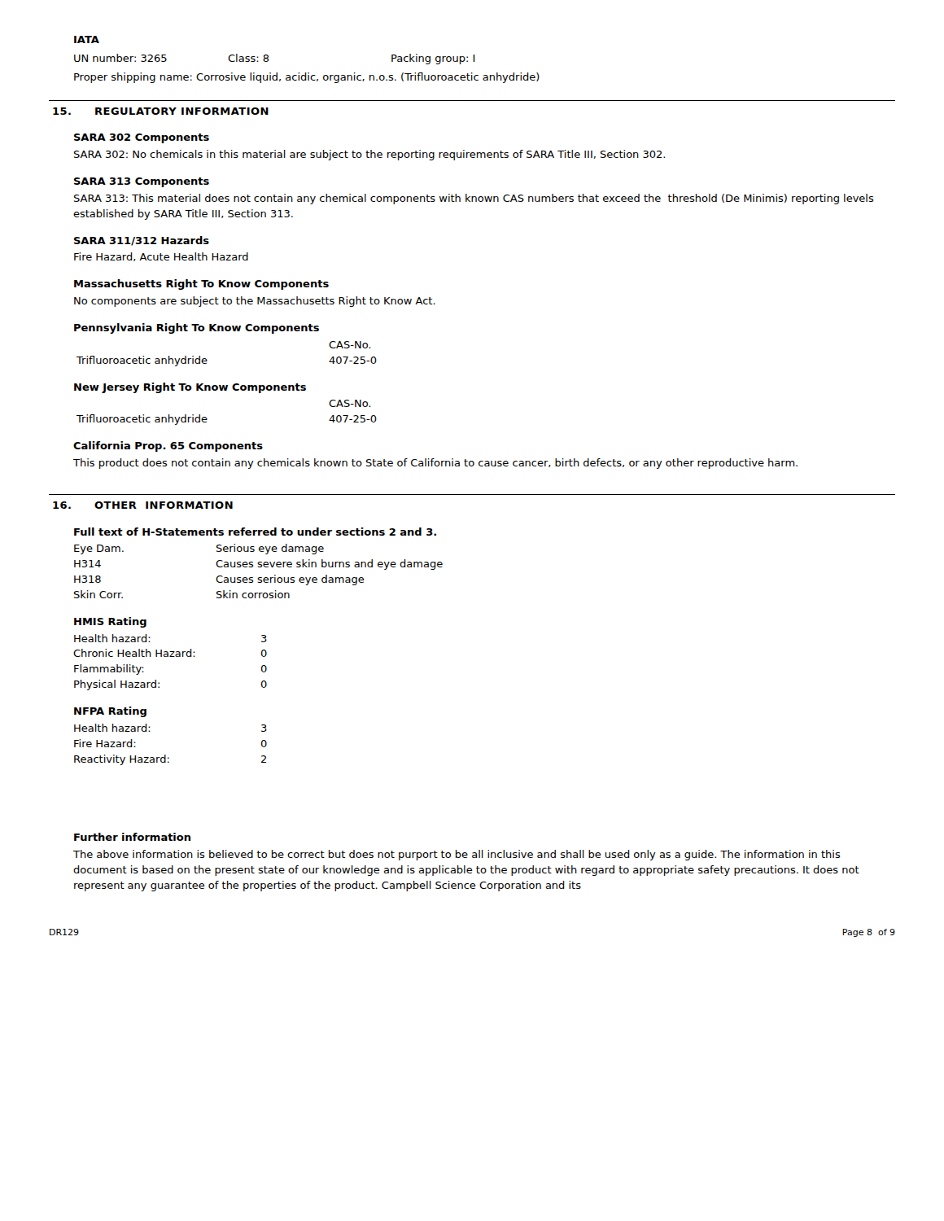IATA
UN number: 3265 Class: 8 Packing group: I
Proper shipping name: Corrosive liquid, acidic, organic, n.o.s. (Trifluoroacetic anhydride)
15. REGULATORY INFORMATION
SARA 302 Components
SARA 302: No chemicals in this material are subject to the reporting requirements of SARA Title III, Section 302.
SARA 313 Components
SARA 313: This material does not contain any chemical components with known CAS numbers that exceed the threshold (De Minimis) reporting levels established by SARA Title III, Section 313.
SARA 311/312 Hazards
Fire Hazard, Acute Health Hazard
Massachusetts Right To Know Components
No components are subject to the Massachusetts Right to Know Act.
Pennsylvania Right To Know Components
| | CAS-No. |
| Trifluoroacetic anhydride | 407-25-0 |
New Jersey Right To Know Components
| | CAS-No. |
| Trifluoroacetic anhydride | 407-25-0 |
California Prop. 65 Components
This product does not contain any chemicals known to State of California to cause cancer, birth defects, or any other reproductive harm.
16. OTHER INFORMATION
Full text of H-Statements referred to under sections 2 and 3.
| Eye Dam. | Serious eye damage |
| H314 | Causes severe skin burns and eye damage |
| H318 | Causes serious eye damage |
| Skin Corr. | Skin corrosion |
HMIS Rating
| Health hazard: | 3 |
| Chronic Health Hazard: | 0 |
| Flammability: | 0 |
| Physical Hazard: | 0 |
NFPA Rating
| Health hazard: | 3 |
| Fire Hazard: | 0 |
| Reactivity Hazard: | 2 |
Further information
The above information is believed to be correct but does not purport to be all inclusive and shall be used only as a guide. The information in this document is based on the present state of our knowledge and is applicable to the product with regard to appropriate safety precautions. It does not represent any guarantee of the properties of the product. Campbell Science Corporation and its
DR129 Page 8 of 9